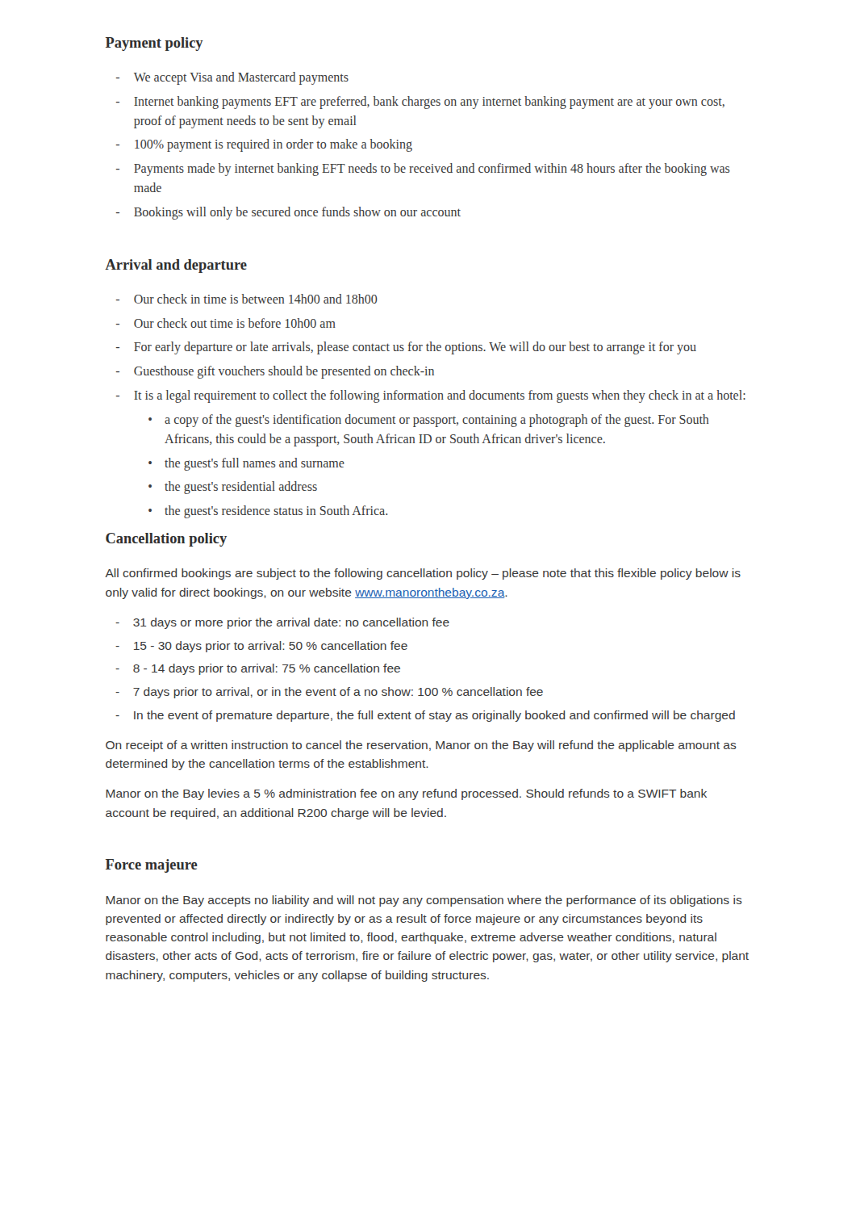Payment policy
We accept Visa and Mastercard payments
Internet banking payments EFT are preferred, bank charges on any internet banking payment are at your own cost, proof of payment needs to be sent by email
100% payment is required in order to make a booking
Payments made by internet banking EFT needs to be received and confirmed within 48 hours after the booking was made
Bookings will only be secured once funds show on our account
Arrival and departure
Our check in time is between 14h00 and 18h00
Our check out time is before 10h00 am
For early departure or late arrivals, please contact us for the options. We will do our best to arrange it for you
Guesthouse gift vouchers should be presented on check-in
It is a legal requirement to collect the following information and documents from guests when they check in at a hotel:
a copy of the guest's identification document or passport, containing a photograph of the guest. For South Africans, this could be a passport, South African ID or South African driver's licence.
the guest's full names and surname
the guest's residential address
the guest's residence status in South Africa.
Cancellation policy
All confirmed bookings are subject to the following cancellation policy – please note that this flexible policy below is only valid for direct bookings, on our website www.manoronthebay.co.za.
31 days or more prior the arrival date: no cancellation fee
15 - 30 days prior to arrival: 50 % cancellation fee
8 - 14 days prior to arrival: 75 % cancellation fee
7 days prior to arrival, or in the event of a no show: 100 % cancellation fee
In the event of premature departure, the full extent of stay as originally booked and confirmed will be charged
On receipt of a written instruction to cancel the reservation, Manor on the Bay will refund the applicable amount as determined by the cancellation terms of the establishment.
Manor on the Bay levies a 5 % administration fee on any refund processed. Should refunds to a SWIFT bank account be required, an additional R200 charge will be levied.
Force majeure
Manor on the Bay accepts no liability and will not pay any compensation where the performance of its obligations is prevented or affected directly or indirectly by or as a result of force majeure or any circumstances beyond its reasonable control including, but not limited to, flood, earthquake, extreme adverse weather conditions, natural disasters, other acts of God, acts of terrorism, fire or failure of electric power, gas, water, or other utility service, plant machinery, computers, vehicles or any collapse of building structures.